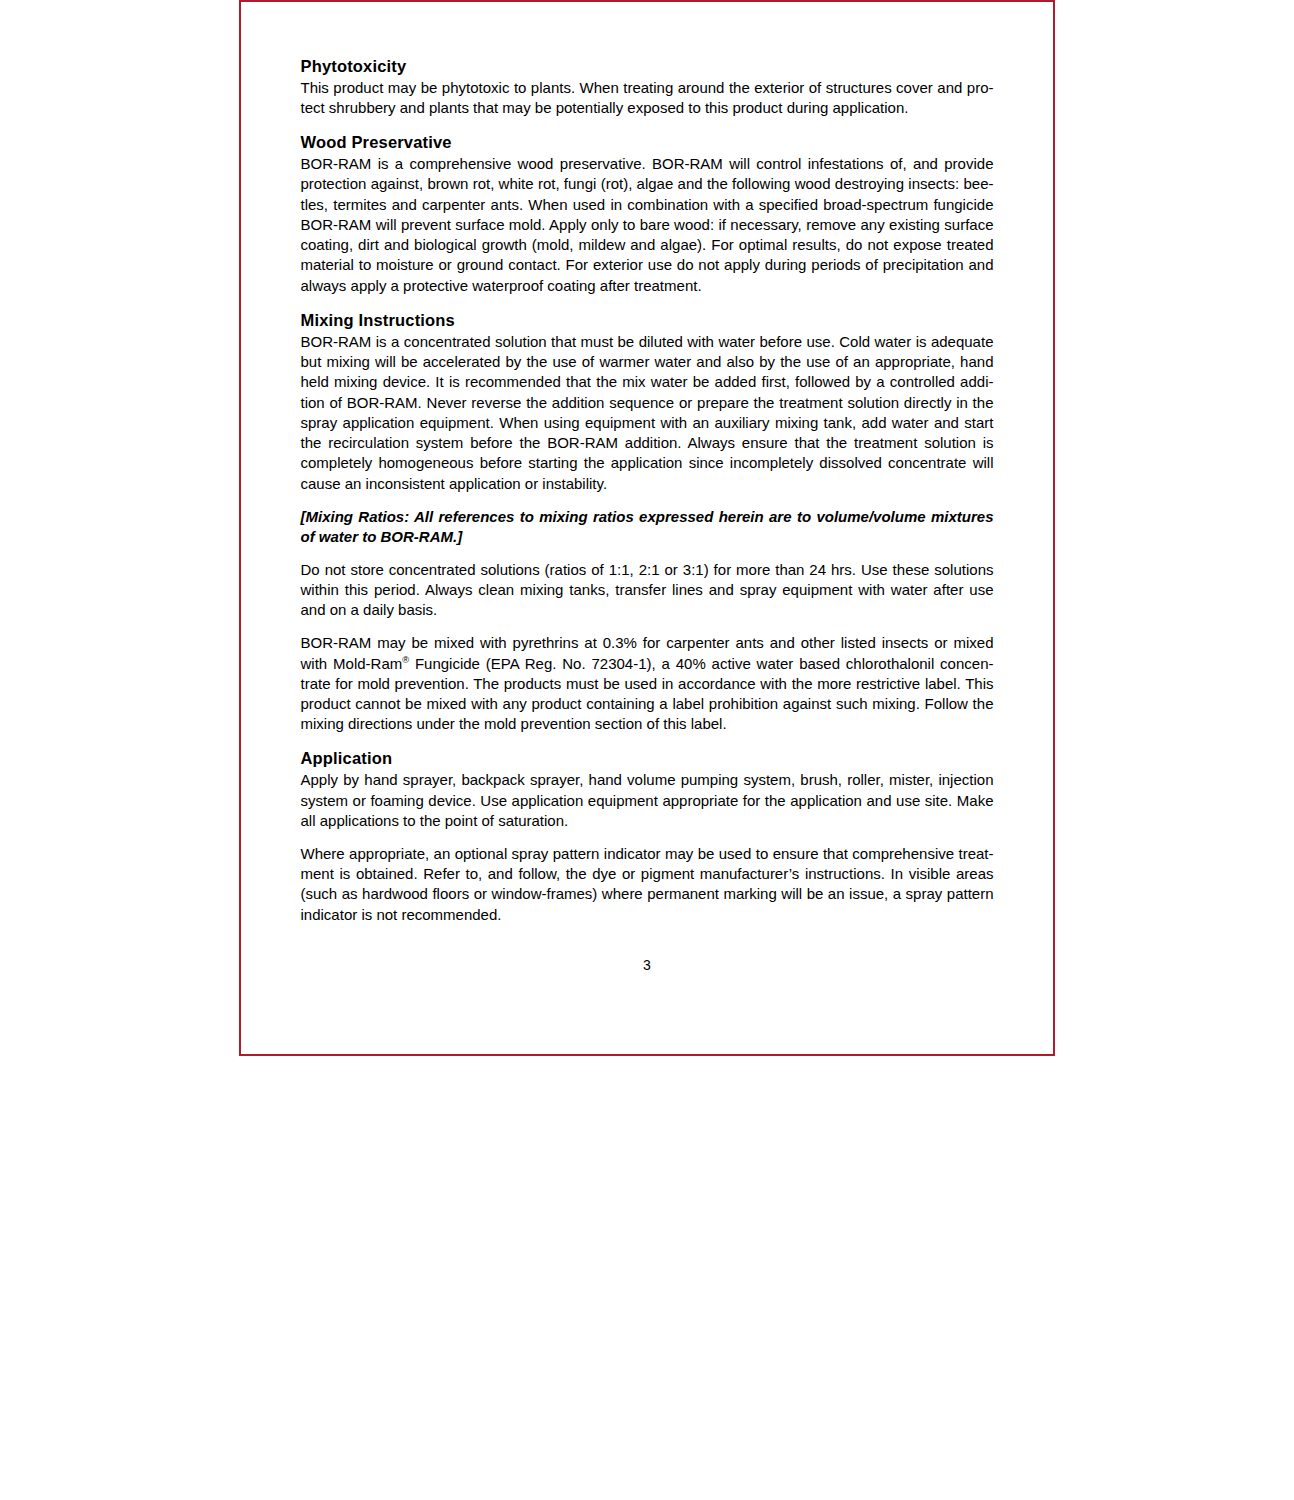Phytotoxicity
This product may be phytotoxic to plants. When treating around the exterior of structures cover and protect shrubbery and plants that may be potentially exposed to this product during application.
Wood Preservative
BOR-RAM is a comprehensive wood preservative. BOR-RAM will control infestations of, and provide protection against, brown rot, white rot, fungi (rot), algae and the following wood destroying insects: beetles, termites and carpenter ants. When used in combination with a specified broad-spectrum fungicide BOR-RAM will prevent surface mold. Apply only to bare wood: if necessary, remove any existing surface coating, dirt and biological growth (mold, mildew and algae). For optimal results, do not expose treated material to moisture or ground contact. For exterior use do not apply during periods of precipitation and always apply a protective waterproof coating after treatment.
Mixing Instructions
BOR-RAM is a concentrated solution that must be diluted with water before use. Cold water is adequate but mixing will be accelerated by the use of warmer water and also by the use of an appropriate, hand held mixing device. It is recommended that the mix water be added first, followed by a controlled addition of BOR-RAM. Never reverse the addition sequence or prepare the treatment solution directly in the spray application equipment. When using equipment with an auxiliary mixing tank, add water and start the recirculation system before the BOR-RAM addition. Always ensure that the treatment solution is completely homogeneous before starting the application since incompletely dissolved concentrate will cause an inconsistent application or instability.
[Mixing Ratios: All references to mixing ratios expressed herein are to volume/volume mixtures of water to BOR-RAM.]
Do not store concentrated solutions (ratios of 1:1, 2:1 or 3:1) for more than 24 hrs. Use these solutions within this period. Always clean mixing tanks, transfer lines and spray equipment with water after use and on a daily basis.
BOR-RAM may be mixed with pyrethrins at 0.3% for carpenter ants and other listed insects or mixed with Mold-Ram® Fungicide (EPA Reg. No. 72304-1), a 40% active water based chlorothalonil concentrate for mold prevention. The products must be used in accordance with the more restrictive label. This product cannot be mixed with any product containing a label prohibition against such mixing. Follow the mixing directions under the mold prevention section of this label.
Application
Apply by hand sprayer, backpack sprayer, hand volume pumping system, brush, roller, mister, injection system or foaming device. Use application equipment appropriate for the application and use site. Make all applications to the point of saturation.
Where appropriate, an optional spray pattern indicator may be used to ensure that comprehensive treatment is obtained. Refer to, and follow, the dye or pigment manufacturer’s instructions. In visible areas (such as hardwood floors or window-frames) where permanent marking will be an issue, a spray pattern indicator is not recommended.
3